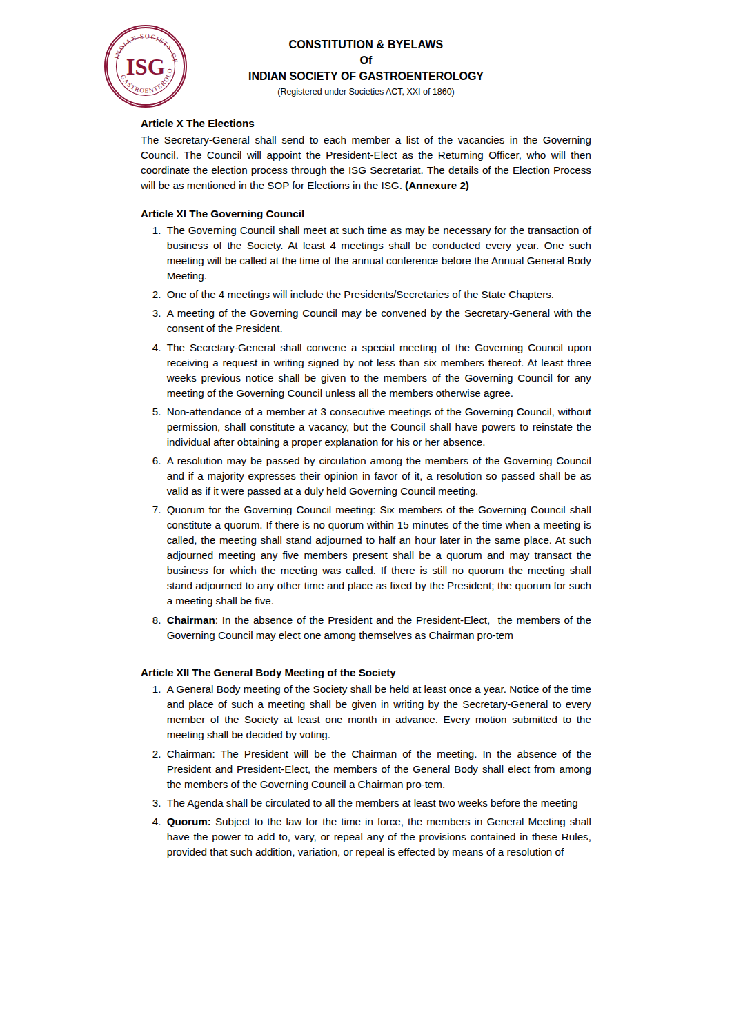INDIAN SOCIETY OF GASTROENTEROLOGY ISG
CONSTITUTION & BYELAWS
Of
INDIAN SOCIETY OF GASTROENTEROLOGY
(Registered under Societies ACT, XXI of 1860)
Article X The Elections
The Secretary-General shall send to each member a list of the vacancies in the Governing Council. The Council will appoint the President-Elect as the Returning Officer, who will then coordinate the election process through the ISG Secretariat. The details of the Election Process will be as mentioned in the SOP for Elections in the ISG. (Annexure 2)
Article XI The Governing Council
The Governing Council shall meet at such time as may be necessary for the transaction of business of the Society. At least 4 meetings shall be conducted every year. One such meeting will be called at the time of the annual conference before the Annual General Body Meeting.
One of the 4 meetings will include the Presidents/Secretaries of the State Chapters.
A meeting of the Governing Council may be convened by the Secretary-General with the consent of the President.
The Secretary-General shall convene a special meeting of the Governing Council upon receiving a request in writing signed by not less than six members thereof. At least three weeks previous notice shall be given to the members of the Governing Council for any meeting of the Governing Council unless all the members otherwise agree.
Non-attendance of a member at 3 consecutive meetings of the Governing Council, without permission, shall constitute a vacancy, but the Council shall have powers to reinstate the individual after obtaining a proper explanation for his or her absence.
A resolution may be passed by circulation among the members of the Governing Council and if a majority expresses their opinion in favor of it, a resolution so passed shall be as valid as if it were passed at a duly held Governing Council meeting.
Quorum for the Governing Council meeting: Six members of the Governing Council shall constitute a quorum. If there is no quorum within 15 minutes of the time when a meeting is called, the meeting shall stand adjourned to half an hour later in the same place. At such adjourned meeting any five members present shall be a quorum and may transact the business for which the meeting was called. If there is still no quorum the meeting shall stand adjourned to any other time and place as fixed by the President; the quorum for such a meeting shall be five.
Chairman: In the absence of the President and the President-Elect, the members of the Governing Council may elect one among themselves as Chairman pro-tem
Article XII The General Body Meeting of the Society
A General Body meeting of the Society shall be held at least once a year. Notice of the time and place of such a meeting shall be given in writing by the Secretary-General to every member of the Society at least one month in advance. Every motion submitted to the meeting shall be decided by voting.
Chairman: The President will be the Chairman of the meeting. In the absence of the President and President-Elect, the members of the General Body shall elect from among the members of the Governing Council a Chairman pro-tem.
The Agenda shall be circulated to all the members at least two weeks before the meeting
Quorum: Subject to the law for the time in force, the members in General Meeting shall have the power to add to, vary, or repeal any of the provisions contained in these Rules, provided that such addition, variation, or repeal is effected by means of a resolution of